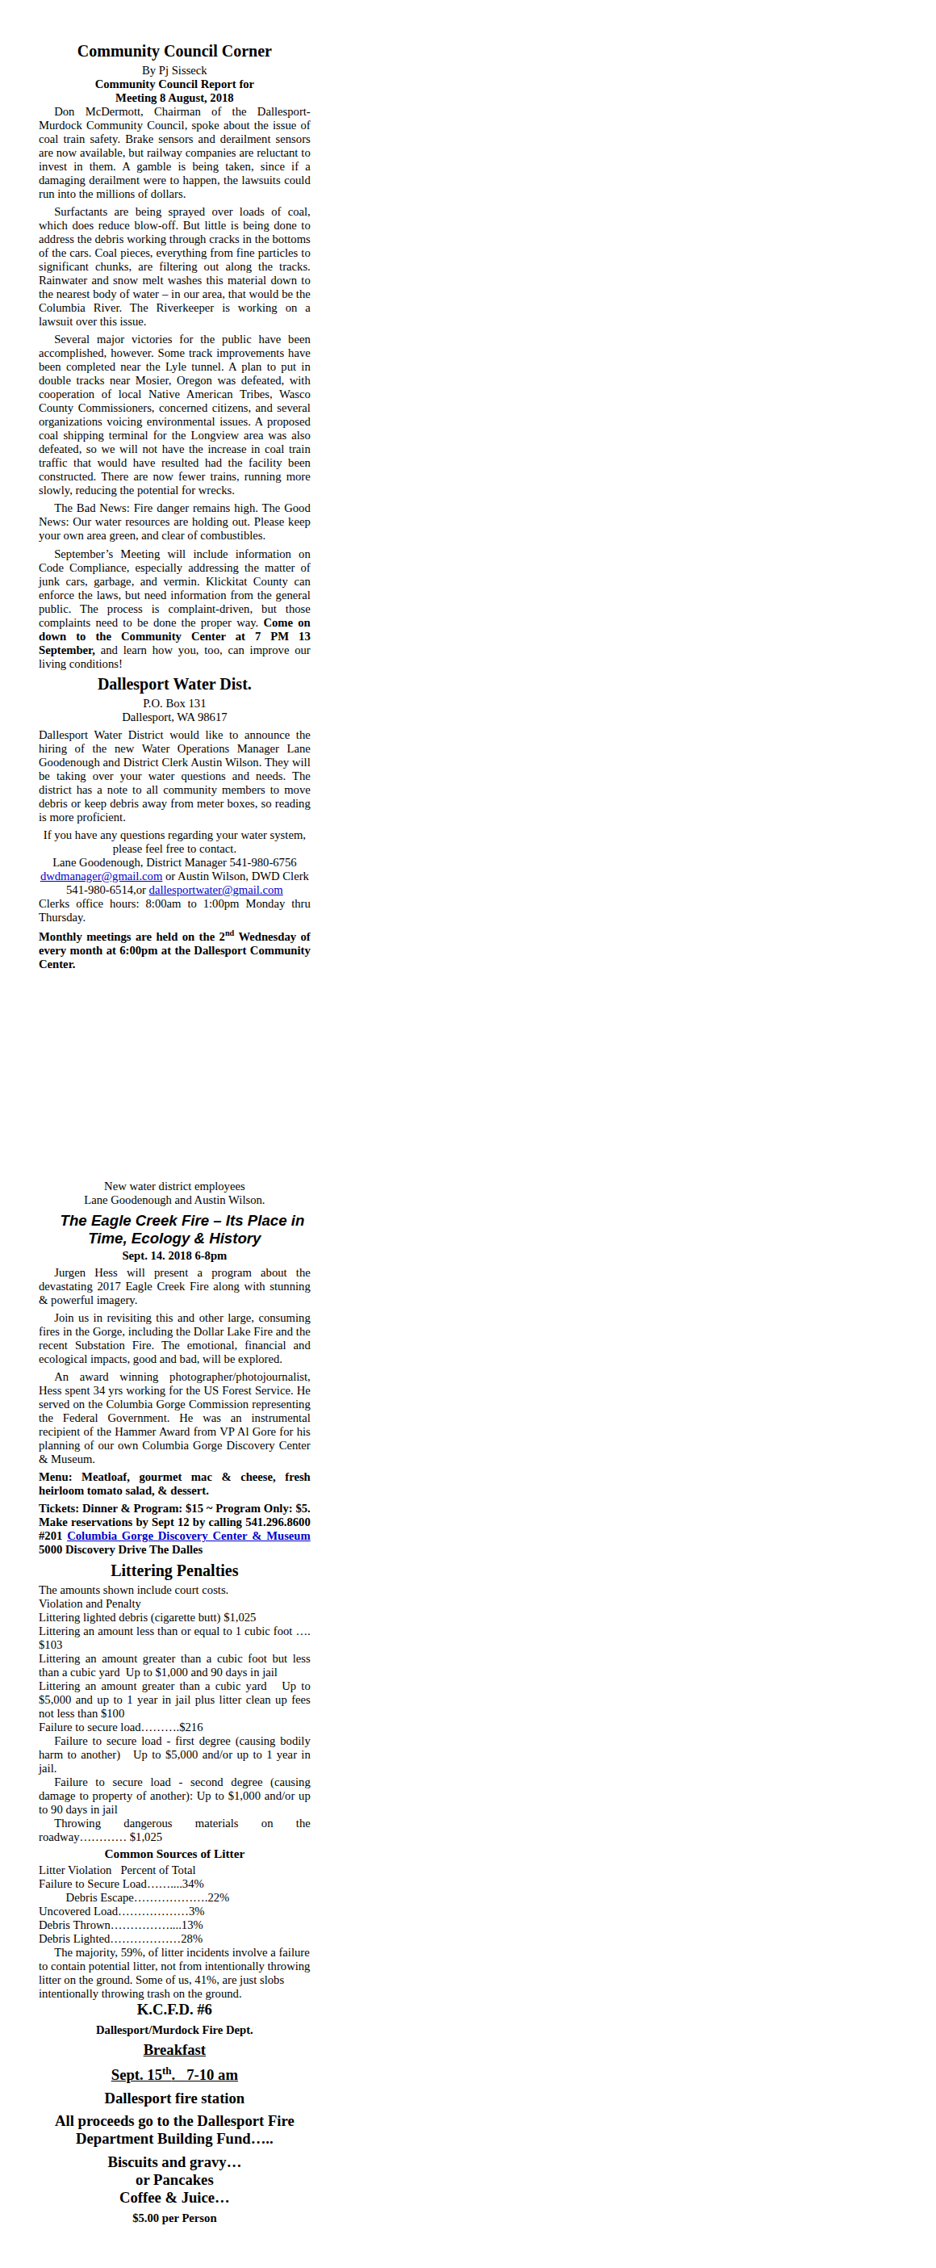Community Council Corner
By Pj Sisseck
Community Council Report for
Meeting 8 August, 2018
Don McDermott, Chairman of the Dallesport-Murdock Community Council, spoke about the issue of coal train safety. Brake sensors and derailment sensors are now available, but railway companies are reluctant to invest in them. A gamble is being taken, since if a damaging derailment were to happen, the lawsuits could run into the millions of dollars.
Surfactants are being sprayed over loads of coal, which does reduce blow-off. But little is being done to address the debris working through cracks in the bottoms of the cars. Coal pieces, everything from fine particles to significant chunks, are filtering out along the tracks. Rainwater and snow melt washes this material down to the nearest body of water – in our area, that would be the Columbia River. The Riverkeeper is working on a lawsuit over this issue.
Several major victories for the public have been accomplished, however. Some track improvements have been completed near the Lyle tunnel. A plan to put in double tracks near Mosier, Oregon was defeated, with cooperation of local Native American Tribes, Wasco County Commissioners, concerned citizens, and several organizations voicing environmental issues. A proposed coal shipping terminal for the Longview area was also defeated, so we will not have the increase in coal train traffic that would have resulted had the facility been constructed. There are now fewer trains, running more slowly, reducing the potential for wrecks.
The Bad News: Fire danger remains high. The Good News: Our water resources are holding out. Please keep your own area green, and clear of combustibles.
September’s Meeting will include information on Code Compliance, especially addressing the matter of junk cars, garbage, and vermin. Klickitat County can enforce the laws, but need information from the general public. The process is complaint-driven, but those complaints need to be done the proper way. Come on down to the Community Center at 7 PM 13 September, and learn how you, too, can improve our living conditions!
Dallesport Water Dist.
P.O. Box 131
Dallesport, WA 98617
Dallesport Water District would like to announce the hiring of the new Water Operations Manager Lane Goodenough and District Clerk Austin Wilson. They will be taking over your water questions and needs. The district has a note to all community members to move debris or keep debris away from meter boxes, so reading is more proficient.
If you have any questions regarding your water system, please feel free to contact.
Lane Goodenough, District Manager 541-980-6756 dwdmanager@gmail.com or Austin Wilson, DWD Clerk 541-980-6514,or dallesportwater@gmail.com
Clerks office hours: 8:00am to 1:00pm Monday thru Thursday.
Monthly meetings are held on the 2nd Wednesday of every month at 6:00pm at the Dallesport Community Center.
New water district employees
Lane Goodenough and Austin Wilson.
The Eagle Creek Fire – Its Place in Time, Ecology & History
Sept. 14. 2018 6-8pm
Jurgen Hess will present a program about the devastating 2017 Eagle Creek Fire along with stunning & powerful imagery.
Join us in revisiting this and other large, consuming fires in the Gorge, including the Dollar Lake Fire and the recent Substation Fire. The emotional, financial and ecological impacts, good and bad, will be explored.
An award winning photographer/photojournalist, Hess spent 34 yrs working for the US Forest Service. He served on the Columbia Gorge Commission representing the Federal Government. He was an instrumental recipient of the Hammer Award from VP Al Gore for his planning of our own Columbia Gorge Discovery Center & Museum.
Menu: Meatloaf, gourmet mac & cheese, fresh heirloom tomato salad, & dessert.
Tickets: Dinner & Program: $15 ~ Program Only: $5. Make reservations by Sept 12 by calling 541.296.8600 #201 Columbia Gorge Discovery Center & Museum 5000 Discovery Drive The Dalles
Littering Penalties
The amounts shown include court costs.
Violation and Penalty
Littering lighted debris (cigarette butt) $1,025
Littering an amount less than or equal to 1 cubic foot …. $103
Littering an amount greater than a cubic foot but less than a cubic yard Up to $1,000 and 90 days in jail
Littering an amount greater than a cubic yard Up to $5,000 and up to 1 year in jail plus litter clean up fees not less than $100
Failure to secure load……….$216
Failure to secure load - first degree (causing bodily harm to another) Up to $5,000 and/or up to 1 year in jail.
Failure to secure load - second degree (causing damage to property of another): Up to $1,000 and/or up to 90 days in jail
Throwing dangerous materials on the roadway………… $1,025
Common Sources of Litter
Litter Violation Percent of Total
Failure to Secure Load……....34%
Debris Escape……………….22%
Uncovered Load………………3%
Debris Thrown……………....13%
Debris Lighted………………28%
The majority, 59%, of litter incidents involve a failure to contain potential litter, not from intentionally throwing litter on the ground. Some of us, 41%, are just slobs intentionally throwing trash on the ground.
K.C.F.D. #6
Dallesport/Murdock Fire Dept.
Breakfast
Sept. 15th. 7-10 am
Dallesport fire station
All proceeds go to the Dallesport Fire Department Building Fund…..
Biscuits and gravy…
or Pancakes
Coffee & Juice…
$5.00 per Person